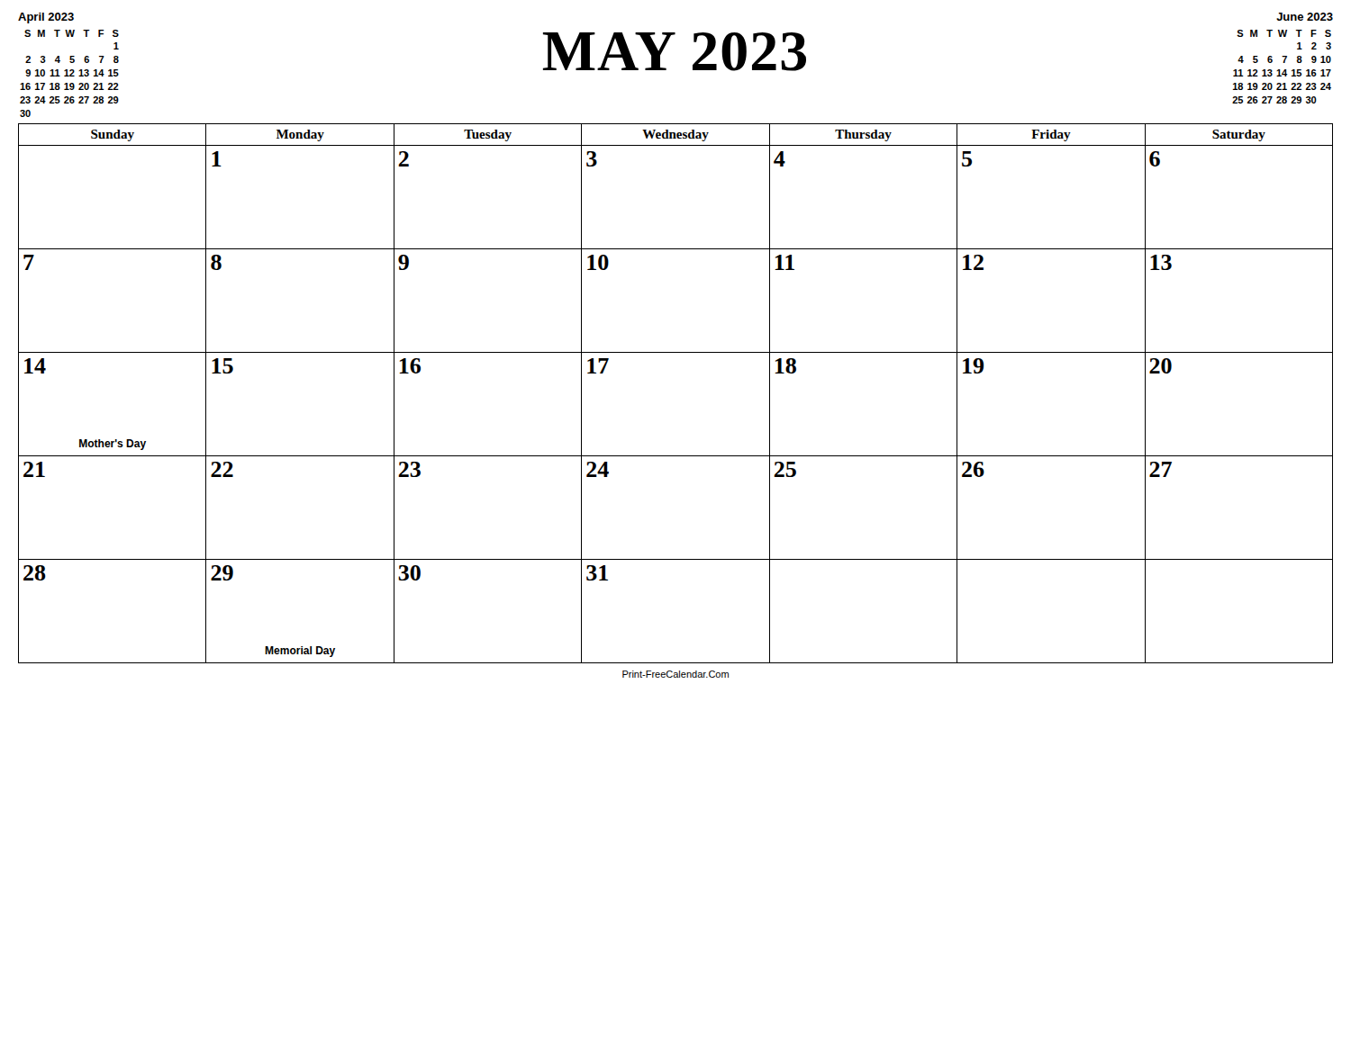April 2023
| S | M | T | W | T | F | S |
| | | | | | | 1 |
| 2 | 3 | 4 | 5 | 6 | 7 | 8 |
| 9 | 10 | 11 | 12 | 13 | 14 | 15 |
| 16 | 17 | 18 | 19 | 20 | 21 | 22 |
| 23 | 24 | 25 | 26 | 27 | 28 | 29 |
| 30 | | | | | | |
MAY 2023
June 2023
| S | M | T | W | T | F | S |
| | | | | 1 | 2 | 3 |
| 4 | 5 | 6 | 7 | 8 | 9 | 10 |
| 11 | 12 | 13 | 14 | 15 | 16 | 17 |
| 18 | 19 | 20 | 21 | 22 | 23 | 24 |
| 25 | 26 | 27 | 28 | 29 | 30 | |
| Sunday | Monday | Tuesday | Wednesday | Thursday | Friday | Saturday |
| --- | --- | --- | --- | --- | --- | --- |
| | 1 | 2 | 3 | 4 | 5 | 6 |
| 7 | 8 | 9 | 10 | 11 | 12 | 13 |
| 14 Mother's Day | 15 | 16 | 17 | 18 | 19 | 20 |
| 21 | 22 | 23 | 24 | 25 | 26 | 27 |
| 28 | 29 Memorial Day | 30 | 31 | | | |
Print-FreeCalendar.Com